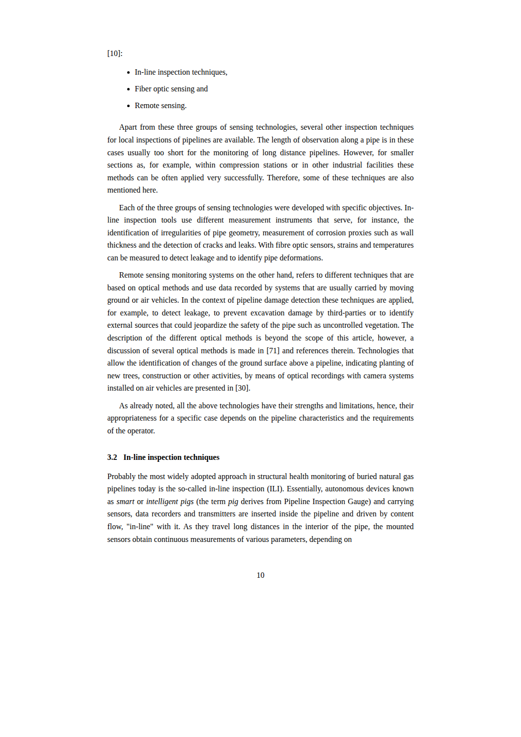[10]:
In-line inspection techniques,
Fiber optic sensing and
Remote sensing.
Apart from these three groups of sensing technologies, several other inspection techniques for local inspections of pipelines are available. The length of observation along a pipe is in these cases usually too short for the monitoring of long distance pipelines. However, for smaller sections as, for example, within compression stations or in other industrial facilities these methods can be often applied very successfully. Therefore, some of these techniques are also mentioned here.
Each of the three groups of sensing technologies were developed with specific objectives. In-line inspection tools use different measurement instruments that serve, for instance, the identification of irregularities of pipe geometry, measurement of corrosion proxies such as wall thickness and the detection of cracks and leaks. With fibre optic sensors, strains and temperatures can be measured to detect leakage and to identify pipe deformations.
Remote sensing monitoring systems on the other hand, refers to different techniques that are based on optical methods and use data recorded by systems that are usually carried by moving ground or air vehicles. In the context of pipeline damage detection these techniques are applied, for example, to detect leakage, to prevent excavation damage by third-parties or to identify external sources that could jeopardize the safety of the pipe such as uncontrolled vegetation. The description of the different optical methods is beyond the scope of this article, however, a discussion of several optical methods is made in [71] and references therein. Technologies that allow the identification of changes of the ground surface above a pipeline, indicating planting of new trees, construction or other activities, by means of optical recordings with camera systems installed on air vehicles are presented in [30].
As already noted, all the above technologies have their strengths and limitations, hence, their appropriateness for a specific case depends on the pipeline characteristics and the requirements of the operator.
3.2 In-line inspection techniques
Probably the most widely adopted approach in structural health monitoring of buried natural gas pipelines today is the so-called in-line inspection (ILI). Essentially, autonomous devices known as smart or intelligent pigs (the term pig derives from Pipeline Inspection Gauge) and carrying sensors, data recorders and transmitters are inserted inside the pipeline and driven by content flow, "in-line" with it. As they travel long distances in the interior of the pipe, the mounted sensors obtain continuous measurements of various parameters, depending on
10